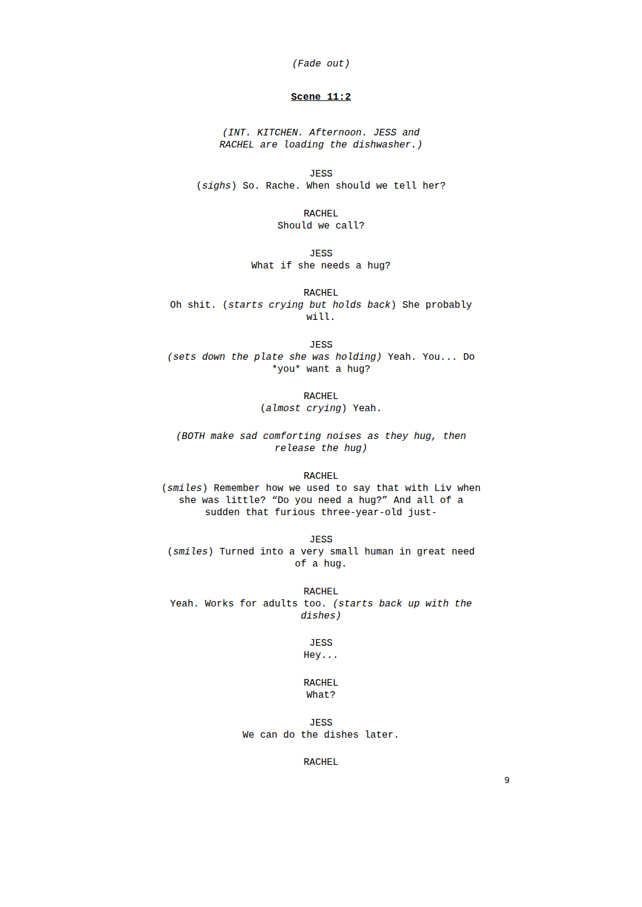(Fade out)
Scene 11:2
(INT. KITCHEN. Afternoon. JESS and RACHEL are loading the dishwasher.)
JESS
(sighs) So. Rache. When should we tell her?
RACHEL
Should we call?
JESS
What if she needs a hug?
RACHEL
Oh shit. (starts crying but holds back) She probably will.
JESS
(sets down the plate she was holding) Yeah. You... Do *you* want a hug?
RACHEL
(almost crying) Yeah.
(BOTH make sad comforting noises as they hug, then release the hug)
RACHEL
(smiles) Remember how we used to say that with Liv when she was little? “Do you need a hug?” And all of a sudden that furious three-year-old just-
JESS
(smiles) Turned into a very small human in great need of a hug.
RACHEL
Yeah. Works for adults too. (starts back up with the dishes)
JESS
Hey...
RACHEL
What?
JESS
We can do the dishes later.
RACHEL
9